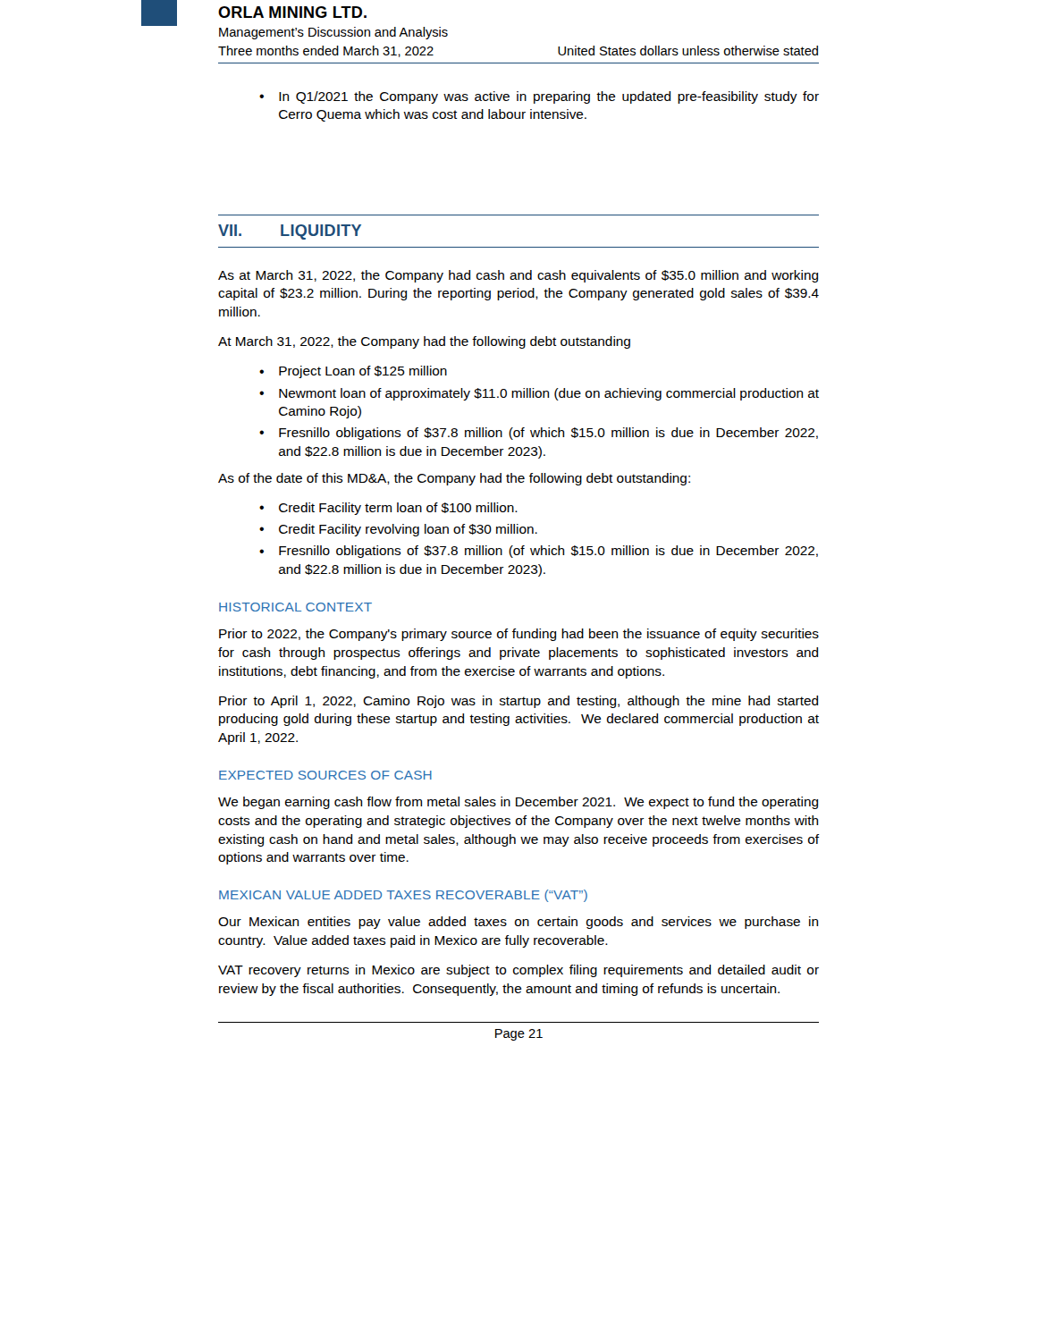ORLA MINING LTD.
Management’s Discussion and Analysis
Three months ended March 31, 2022
United States dollars unless otherwise stated
In Q1/2021 the Company was active in preparing the updated pre-feasibility study for Cerro Quema which was cost and labour intensive.
VII.
LIQUIDITY
As at March 31, 2022, the Company had cash and cash equivalents of $35.0 million and working capital of $23.2 million. During the reporting period, the Company generated gold sales of $39.4 million.
At March 31, 2022, the Company had the following debt outstanding
Project Loan of $125 million
Newmont loan of approximately $11.0 million (due on achieving commercial production at Camino Rojo)
Fresnillo obligations of $37.8 million (of which $15.0 million is due in December 2022, and $22.8 million is due in December 2023).
As of the date of this MD&A, the Company had the following debt outstanding:
Credit Facility term loan of $100 million.
Credit Facility revolving loan of $30 million.
Fresnillo obligations of $37.8 million (of which $15.0 million is due in December 2022, and $22.8 million is due in December 2023).
HISTORICAL CONTEXT
Prior to 2022, the Company's primary source of funding had been the issuance of equity securities for cash through prospectus offerings and private placements to sophisticated investors and institutions, debt financing, and from the exercise of warrants and options.
Prior to April 1, 2022, Camino Rojo was in startup and testing, although the mine had started producing gold during these startup and testing activities. We declared commercial production at April 1, 2022.
EXPECTED SOURCES OF CASH
We began earning cash flow from metal sales in December 2021. We expect to fund the operating costs and the operating and strategic objectives of the Company over the next twelve months with existing cash on hand and metal sales, although we may also receive proceeds from exercises of options and warrants over time.
MEXICAN VALUE ADDED TAXES RECOVERABLE (“VAT”)
Our Mexican entities pay value added taxes on certain goods and services we purchase in country. Value added taxes paid in Mexico are fully recoverable.
VAT recovery returns in Mexico are subject to complex filing requirements and detailed audit or review by the fiscal authorities. Consequently, the amount and timing of refunds is uncertain.
Page 21